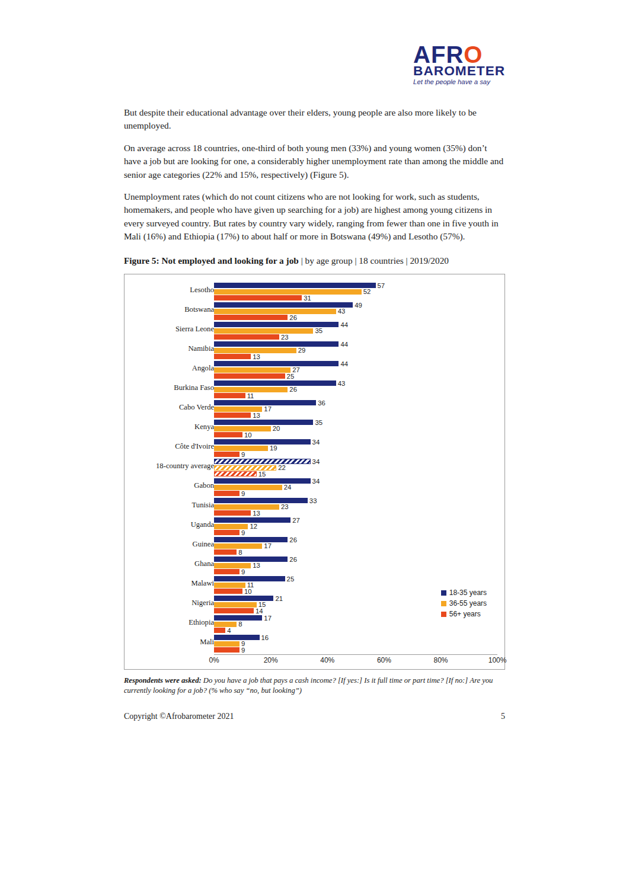AFRO BAROMETER Let the people have a say
But despite their educational advantage over their elders, young people are also more likely to be unemployed.
On average across 18 countries, one-third of both young men (33%) and young women (35%) don’t have a job but are looking for one, a considerably higher unemployment rate than among the middle and senior age categories (22% and 15%, respectively) (Figure 5).
Unemployment rates (which do not count citizens who are not looking for work, such as students, homemakers, and people who have given up searching for a job) are highest among young citizens in every surveyed country. But rates by country vary widely, ranging from fewer than one in five youth in Mali (16%) and Ethiopia (17%) to about half or more in Botswana (49%) and Lesotho (57%).
Figure 5: Not employed and looking for a job | by age group | 18 countries | 2019/2020
| Lesotho | 57 52 31 |
| Botswana | 49 43 26 |
| Sierra Leone | 44 35 23 |
| Namibia | 44 29 13 |
| Angola | 44 27 25 |
| Burkina Faso | 43 26 11 |
| Cabo Verde | 36 17 13 |
| Kenya | 35 20 10 |
| Côte d'Ivoire | 34 19 9 |
| 18-country average | 34 22 15 |
| Gabon | 34 24 9 |
| Tunisia | 33 23 13 |
| Uganda | 27 12 9 |
| Guinea | 26 17 8 |
| Ghana | 26 13 9 |
| Malawi | 25 11 10 |
| Nigeria | 21 15 14 |
| Ethiopia | 17 8 4 |
| Mali | 16 9 9 |
| | 0% 20% 40% 60% 80% 100% |
18-35 years
36-55 years
56+ years
Respondents were asked: Do you have a job that pays a cash income? [If yes:] Is it full time or part time? [If no:] Are you currently looking for a job? (% who say “no, but looking”)
Copyright ©Afrobarometer 2021 5